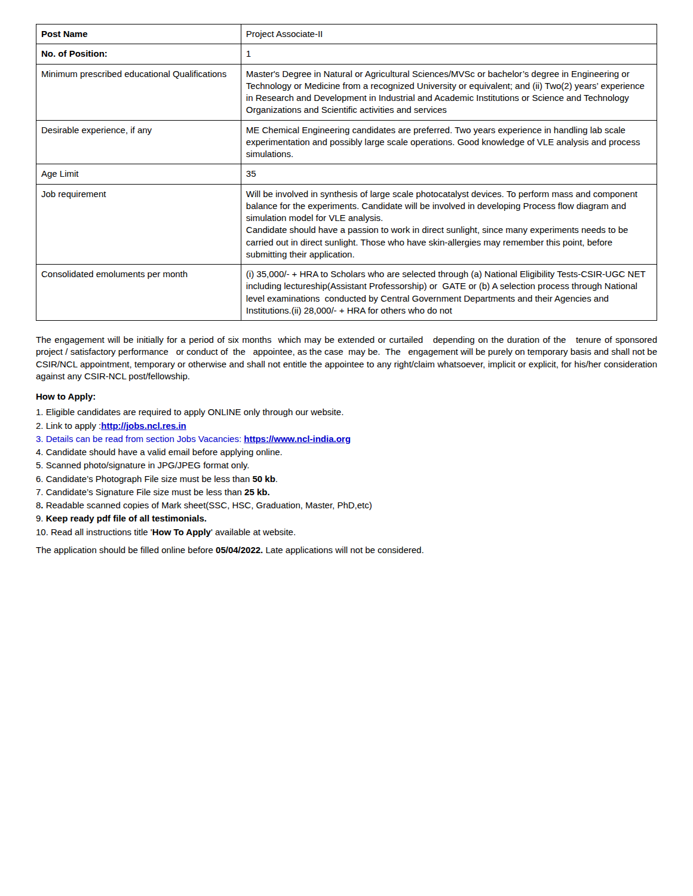| Post Name | Project Associate-II |
| No. of Position: | 1 |
| Minimum prescribed educational Qualifications | Master's Degree in Natural or Agricultural Sciences/MVSc or bachelor’s degree in Engineering or Technology or Medicine from a recognized University or equivalent; and (ii) Two(2) years’ experience in Research and Development in Industrial and Academic Institutions or Science and Technology Organizations and Scientific activities and services |
| Desirable experience, if any | ME Chemical Engineering candidates are preferred. Two years experience in handling lab scale experimentation and possibly large scale operations. Good knowledge of VLE analysis and process simulations. |
| Age Limit | 35 |
| Job requirement | Will be involved in synthesis of large scale photocatalyst devices. To perform mass and component balance for the experiments. Candidate will be involved in developing Process flow diagram and simulation model for VLE analysis. Candidate should have a passion to work in direct sunlight, since many experiments needs to be carried out in direct sunlight. Those who have skin-allergies may remember this point, before submitting their application. |
| Consolidated emoluments per month | (i) 35,000/- + HRA to Scholars who are selected through (a) National Eligibility Tests-CSIR-UGC NET including lectureship(Assistant Professorship) or GATE or (b) A selection process through National level examinations conducted by Central Government Departments and their Agencies and Institutions.(ii) 28,000/- + HRA for others who do not |
The engagement will be initially for a period of six months which may be extended or curtailed depending on the duration of the tenure of sponsored project / satisfactory performance or conduct of the appointee, as the case may be. The engagement will be purely on temporary basis and shall not be CSIR/NCL appointment, temporary or otherwise and shall not entitle the appointee to any right/claim whatsoever, implicit or explicit, for his/her consideration against any CSIR-NCL post/fellowship.
How to Apply:
1. Eligible candidates are required to apply ONLINE only through our website.
2. Link to apply :http://jobs.ncl.res.in
3. Details can be read from section Jobs Vacancies: https://www.ncl-india.org
4. Candidate should have a valid email before applying online.
5. Scanned photo/signature in JPG/JPEG format only.
6. Candidate’s Photograph File size must be less than 50 kb.
7. Candidate’s Signature File size must be less than 25 kb.
8. Readable scanned copies of Mark sheet(SSC, HSC, Graduation, Master, PhD,etc)
9. Keep ready pdf file of all testimonials.
10. Read all instructions title 'How To Apply' available at website.
The application should be filled online before 05/04/2022. Late applications will not be considered.